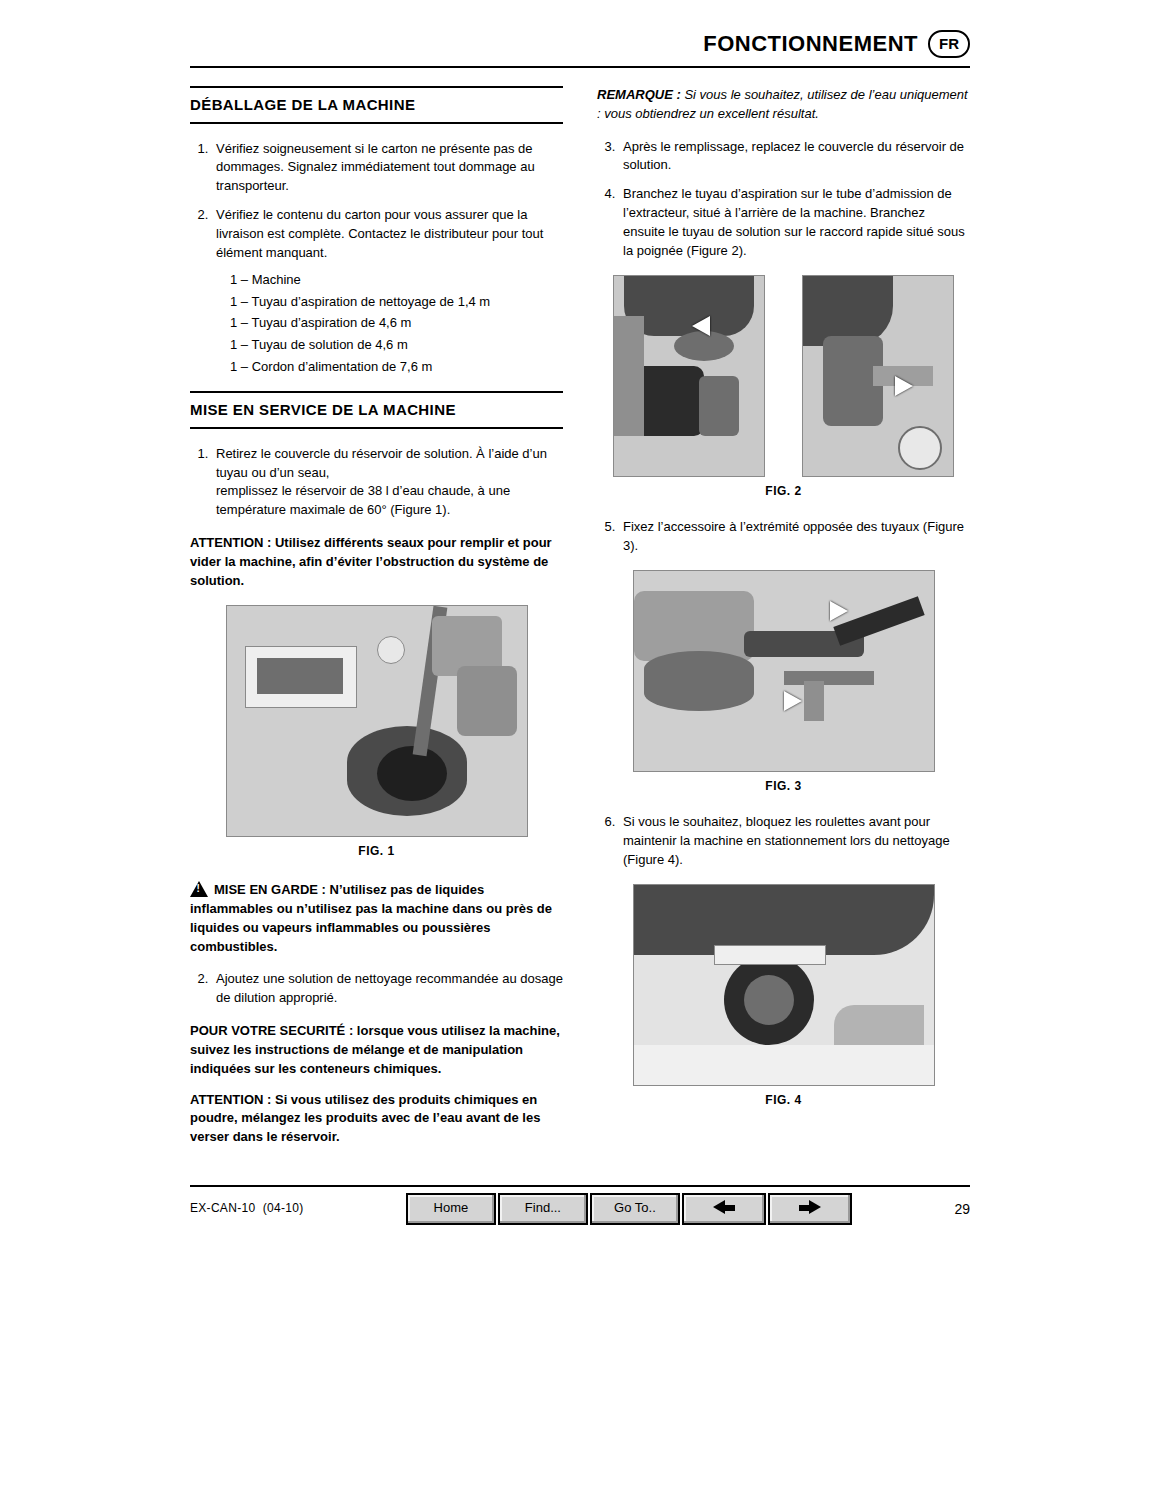FONCTIONNEMENT FR
Déballage de la machine
Vérifiez soigneusement si le carton ne présente pas de dommages. Signalez immédiatement tout dommage au transporteur.
Vérifiez le contenu du carton pour vous assurer que la livraison est complète. Contactez le distributeur pour tout élément manquant.
1 – Machine
1 – Tuyau d’aspiration de nettoyage de 1,4 m
1 – Tuyau d’aspiration de 4,6 m
1 – Tuyau de solution de 4,6 m
1 – Cordon d’alimentation de 7,6 m
Mise en service de la machine
Retirez le couvercle du réservoir de solution. À l’aide d’un tuyau ou d’un seau,
remplissez le réservoir de 38 l d’eau chaude, à une température maximale de 60° (Figure 1).
ATTENTION : Utilisez différents seaux pour remplir et pour vider la machine, afin d’éviter l’obstruction du système de solution.
FIG. 1
MISE EN GARDE : N’utilisez pas de liquides inflammables ou n’utilisez pas la machine dans ou près de liquides ou vapeurs inflammables ou poussières combustibles.
Ajoutez une solution de nettoyage recommandée au dosage de dilution approprié.
POUR VOTRE SECURITÉ : lorsque vous utilisez la machine, suivez les instructions de mélange et de manipulation indiquées sur les conteneurs chimiques.
ATTENTION : Si vous utilisez des produits chimiques en poudre, mélangez les produits avec de l’eau avant de les verser dans le réservoir.
REMARQUE : Si vous le souhaitez, utilisez de l’eau uniquement : vous obtiendrez un excellent résultat.
Après le remplissage, replacez le couvercle du réservoir de solution.
Branchez le tuyau d’aspiration sur le tube d’admission de l’extracteur, situé à l’arrière de la machine. Branchez ensuite le tuyau de solution sur le raccord rapide situé sous la poignée (Figure 2).
FIG. 2
Fixez l’accessoire à l’extrémité opposée des tuyaux (Figure 3).
FIG. 3
Si vous le souhaitez, bloquez les roulettes avant pour maintenir la machine en stationnement lors du nettoyage (Figure 4).
FIG. 4
EX-CAN-10 (04-10)
Home
Find...
Go To..
29